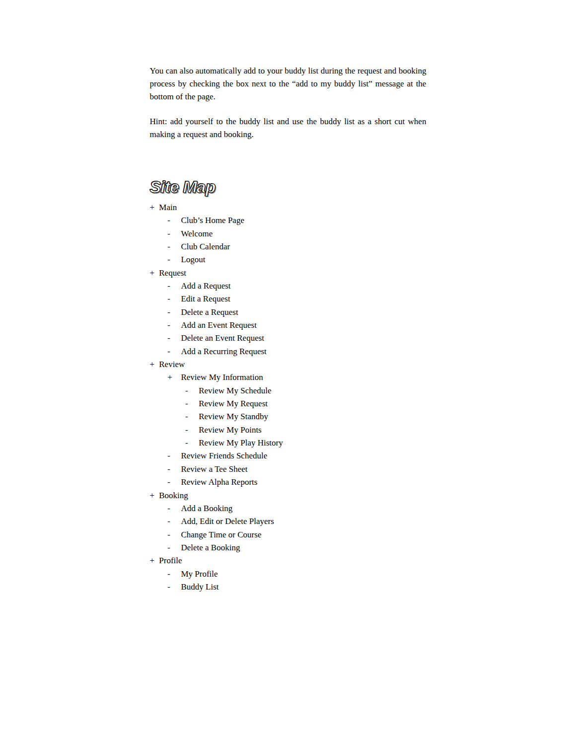You can also automatically add to your buddy list during the request and booking process by checking the box next to the “add to my buddy list” message at the bottom of the page.
Hint: add yourself to the buddy list and use the buddy list as a short cut when making a request and booking.
Site Map
+Main
-Club’s Home Page
-Welcome
-Club Calendar
-Logout
+Request
-Add a Request
-Edit a Request
-Delete a Request
-Add an Event Request
-Delete an Event Request
-Add a Recurring Request
+Review
+ Review My Information
-Review My Schedule
-Review My Request
-Review My Standby
-Review My Points
-Review My Play History
-Review Friends Schedule
-Review a Tee Sheet
-Review Alpha Reports
+Booking
-Add a Booking
-Add, Edit or Delete Players
-Change Time or Course
-Delete a Booking
+Profile
-My Profile
-Buddy List